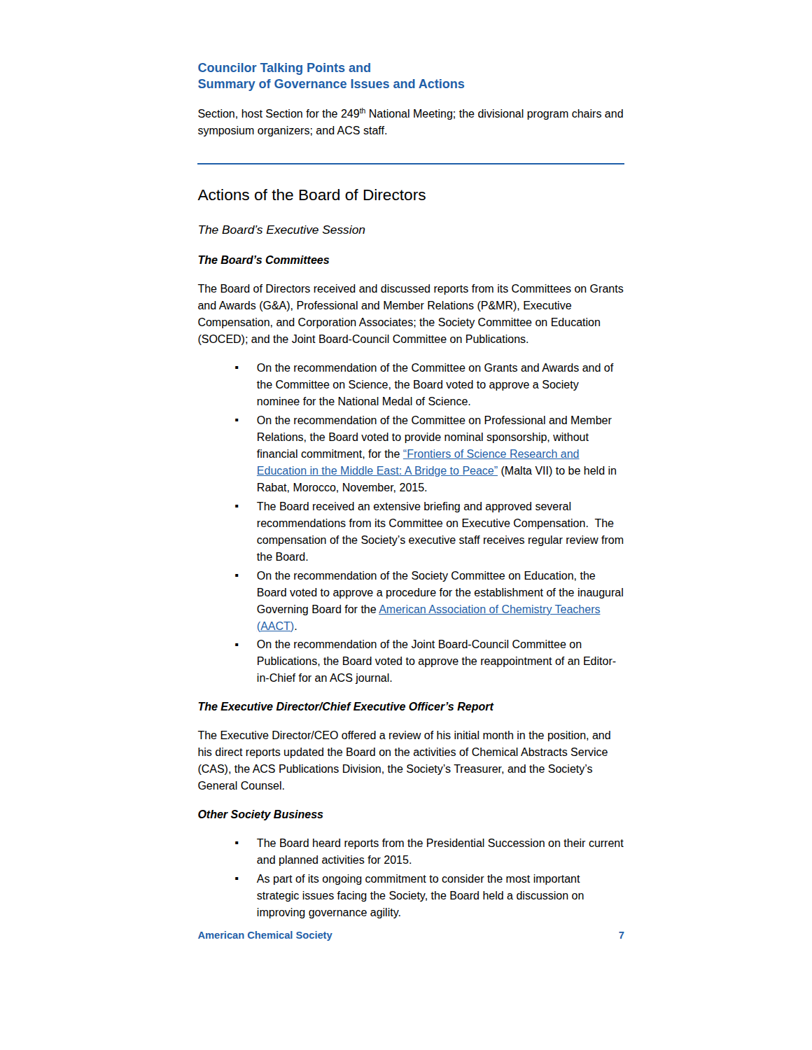Councilor Talking Points and
Summary of Governance Issues and Actions
Section, host Section for the 249th National Meeting; the divisional program chairs and symposium organizers; and ACS staff.
Actions of the Board of Directors
The Board’s Executive Session
The Board’s Committees
The Board of Directors received and discussed reports from its Committees on Grants and Awards (G&A), Professional and Member Relations (P&MR), Executive Compensation, and Corporation Associates; the Society Committee on Education (SOCED); and the Joint Board-Council Committee on Publications.
On the recommendation of the Committee on Grants and Awards and of the Committee on Science, the Board voted to approve a Society nominee for the National Medal of Science.
On the recommendation of the Committee on Professional and Member Relations, the Board voted to provide nominal sponsorship, without financial commitment, for the “Frontiers of Science Research and Education in the Middle East: A Bridge to Peace” (Malta VII) to be held in Rabat, Morocco, November, 2015.
The Board received an extensive briefing and approved several recommendations from its Committee on Executive Compensation. The compensation of the Society’s executive staff receives regular review from the Board.
On the recommendation of the Society Committee on Education, the Board voted to approve a procedure for the establishment of the inaugural Governing Board for the American Association of Chemistry Teachers (AACT).
On the recommendation of the Joint Board-Council Committee on Publications, the Board voted to approve the reappointment of an Editor-in-Chief for an ACS journal.
The Executive Director/Chief Executive Officer’s Report
The Executive Director/CEO offered a review of his initial month in the position, and his direct reports updated the Board on the activities of Chemical Abstracts Service (CAS), the ACS Publications Division, the Society’s Treasurer, and the Society’s General Counsel.
Other Society Business
The Board heard reports from the Presidential Succession on their current and planned activities for 2015.
As part of its ongoing commitment to consider the most important strategic issues facing the Society, the Board held a discussion on improving governance agility.
American Chemical Society 7